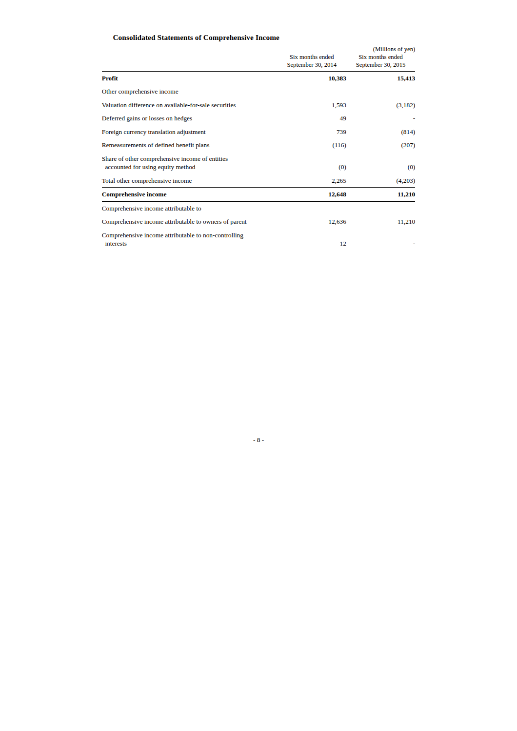Consolidated Statements of Comprehensive Income
(Millions of yen)
| | Six months ended September 30, 2014 | Six months ended September 30, 2015 |
| --- | --- | --- |
| Profit | 10,383 | 15,413 |
| Other comprehensive income | | |
| Valuation difference on available-for-sale securities | 1,593 | (3,182) |
| Deferred gains or losses on hedges | 49 | - |
| Foreign currency translation adjustment | 739 | (814) |
| Remeasurements of defined benefit plans | (116) | (207) |
| Share of other comprehensive income of entities accounted for using equity method | (0) | (0) |
| Total other comprehensive income | 2,265 | (4,203) |
| Comprehensive income | 12,648 | 11,210 |
| Comprehensive income attributable to | | |
| Comprehensive income attributable to owners of parent | 12,636 | 11,210 |
| Comprehensive income attributable to non-controlling interests | 12 | - |
- 8 -